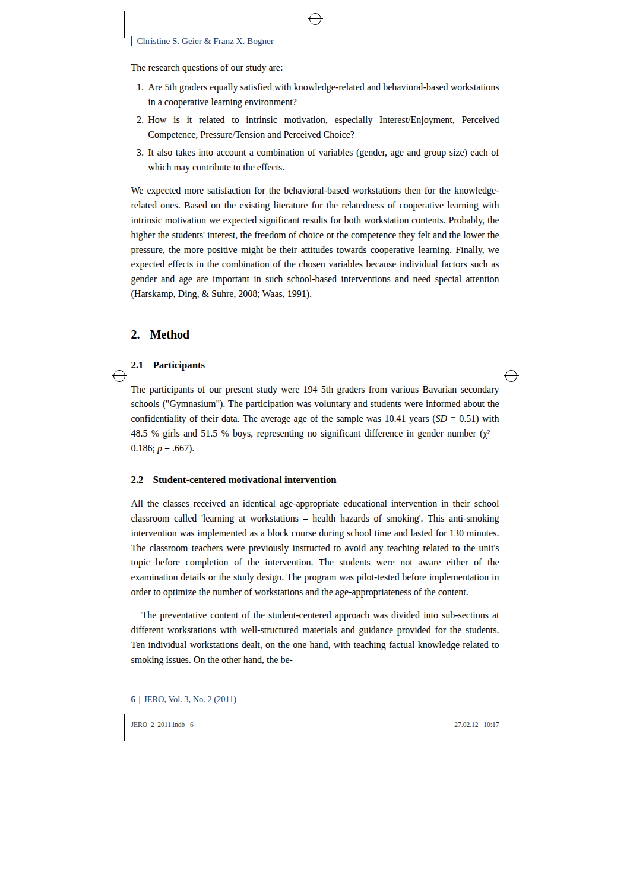Christine S. Geier & Franz X. Bogner
The research questions of our study are:
Are 5th graders equally satisfied with knowledge-related and behavioral-based workstations in a cooperative learning environment?
How is it related to intrinsic motivation, especially Interest/Enjoyment, Perceived Competence, Pressure/Tension and Perceived Choice?
It also takes into account a combination of variables (gender, age and group size) each of which may contribute to the effects.
We expected more satisfaction for the behavioral-based workstations then for the knowledge-related ones. Based on the existing literature for the relatedness of cooperative learning with intrinsic motivation we expected significant results for both workstation contents. Probably, the higher the students' interest, the freedom of choice or the competence they felt and the lower the pressure, the more positive might be their attitudes towards cooperative learning. Finally, we expected effects in the combination of the chosen variables because individual factors such as gender and age are important in such school-based interventions and need special attention (Harskamp, Ding, & Suhre, 2008; Waas, 1991).
2. Method
2.1 Participants
The participants of our present study were 194 5th graders from various Bavarian secondary schools ("Gymnasium"). The participation was voluntary and students were informed about the confidentiality of their data. The average age of the sample was 10.41 years (SD = 0.51) with 48.5 % girls and 51.5 % boys, representing no significant difference in gender number (χ² = 0.186; p = .667).
2.2 Student-centered motivational intervention
All the classes received an identical age-appropriate educational intervention in their school classroom called 'learning at workstations – health hazards of smoking'. This anti-smoking intervention was implemented as a block course during school time and lasted for 130 minutes. The classroom teachers were previously instructed to avoid any teaching related to the unit's topic before completion of the intervention. The students were not aware either of the examination details or the study design. The program was pilot-tested before implementation in order to optimize the number of workstations and the age-appropriateness of the content.
The preventative content of the student-centered approach was divided into sub-sections at different workstations with well-structured materials and guidance provided for the students. Ten individual workstations dealt, on the one hand, with teaching factual knowledge related to smoking issues. On the other hand, the be-
6|JERO, Vol. 3, No. 2 (2011)
JERO_2_2011.indb 6 27.02.12 10:17